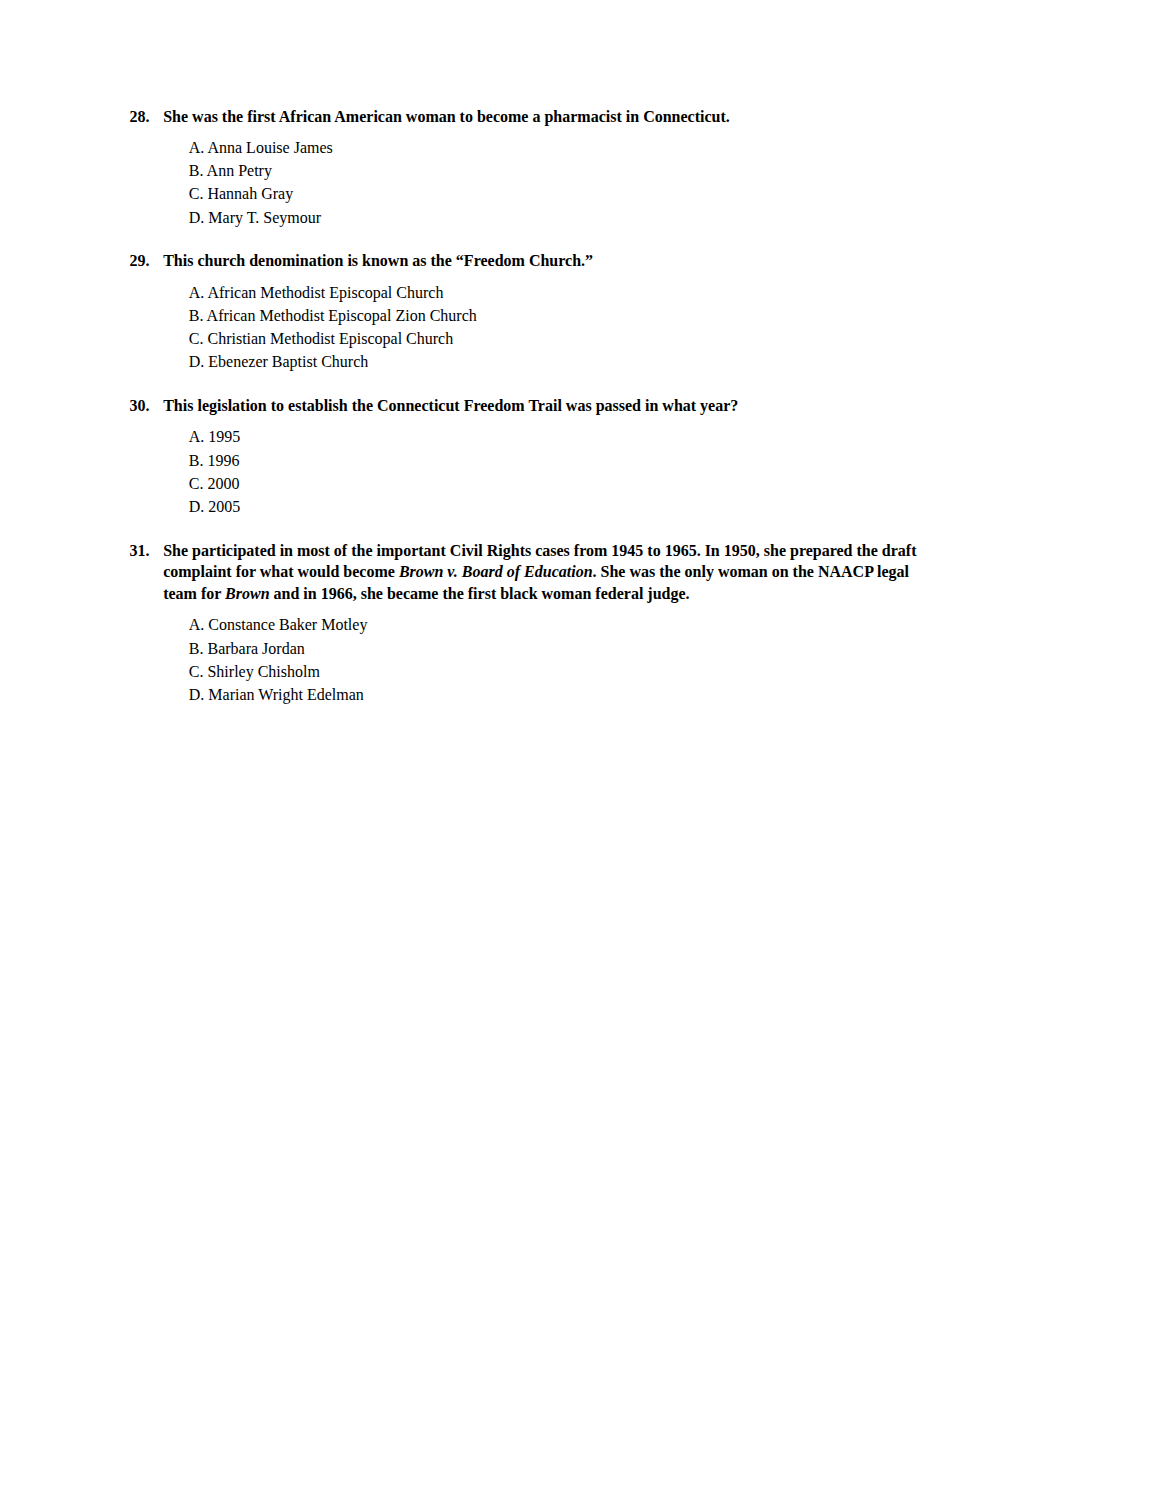She was the first African American woman to become a pharmacist in Connecticut.
A. Anna Louise James
B. Ann Petry
C. Hannah Gray
D. Mary T. Seymour
This church denomination is known as the “Freedom Church.”
A. African Methodist Episcopal Church
B. African Methodist Episcopal Zion Church
C. Christian Methodist Episcopal Church
D. Ebenezer Baptist Church
This legislation to establish the Connecticut Freedom Trail was passed in what year?
A. 1995
B. 1996
C. 2000
D. 2005
She participated in most of the important Civil Rights cases from 1945 to 1965. In 1950, she prepared the draft complaint for what would become Brown v. Board of Education. She was the only woman on the NAACP legal team for Brown and in 1966, she became the first black woman federal judge.
A. Constance Baker Motley
B. Barbara Jordan
C. Shirley Chisholm
D. Marian Wright Edelman